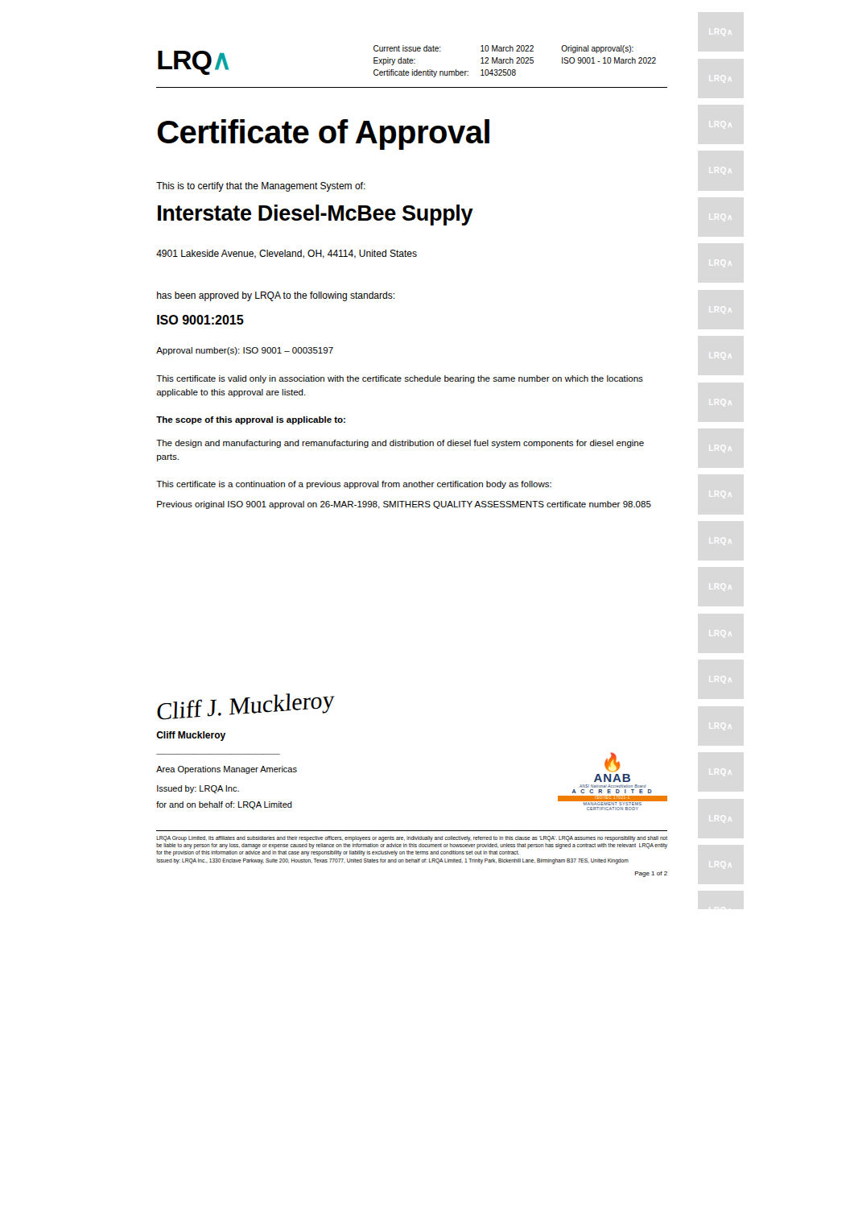LRQ∧LRQ∧LRQ∧LRQ∧ LRQ∧LRQ∧LRQ∧LRQ∧ LRQ∧LRQ∧LRQ∧LRQ∧ LRQ∧LRQ∧LRQ∧LRQ∧ LRQ∧LRQ∧LRQ∧LRQ∧
LRQ∧
| Current issue date: | 10 March 2022 | Original approval(s): |
| Expiry date: | 12 March 2025 | ISO 9001 - 10 March 2022 |
| Certificate identity number: | 10432508 | |
Certificate of Approval
This is to certify that the Management System of:
Interstate Diesel-McBee Supply
4901 Lakeside Avenue, Cleveland, OH, 44114, United States
has been approved by LRQA to the following standards:
ISO 9001:2015
Approval number(s): ISO 9001 – 00035197
This certificate is valid only in association with the certificate schedule bearing the same number on which the locations applicable to this approval are listed.
The scope of this approval is applicable to:
The design and manufacturing and remanufacturing and distribution of diesel fuel system components for diesel engine parts.
This certificate is a continuation of a previous approval from another certification body as follows:
Previous original ISO 9001 approval on 26-MAR-1998, SMITHERS QUALITY ASSESSMENTS certificate number 98.085
Cliff J. Muckleroy
Cliff Muckleroy
_______________________
Area Operations Manager Americas
Issued by: LRQA Inc.
for and on behalf of: LRQA Limited
🔥
ANAB
ANSI National Accreditation Board
A C C R E D I T E D
ISO/IEC 17021-1
MANAGEMENT SYSTEMS
CERTIFICATION BODY
LRQA Group Limited, its affiliates and subsidiaries and their respective officers, employees or agents are, individually and collectively, referred to in this clause as 'LRQA'. LRQA assumes no responsibility and shall not be liable to any person for any loss, damage or expense caused by reliance on the information or advice in this document or howsoever provided, unless that person has signed a contract with the relevant LRQA entity for the provision of this information or advice and in that case any responsibility or liability is exclusively on the terms and conditions set out in that contract.
Issued by: LRQA Inc., 1330 Enclave Parkway, Suite 200, Houston, Texas 77077, United States for and on behalf of: LRQA Limited, 1 Trinity Park, Bickenhill Lane, Birmingham B37 7ES, United Kingdom
Page 1 of 2